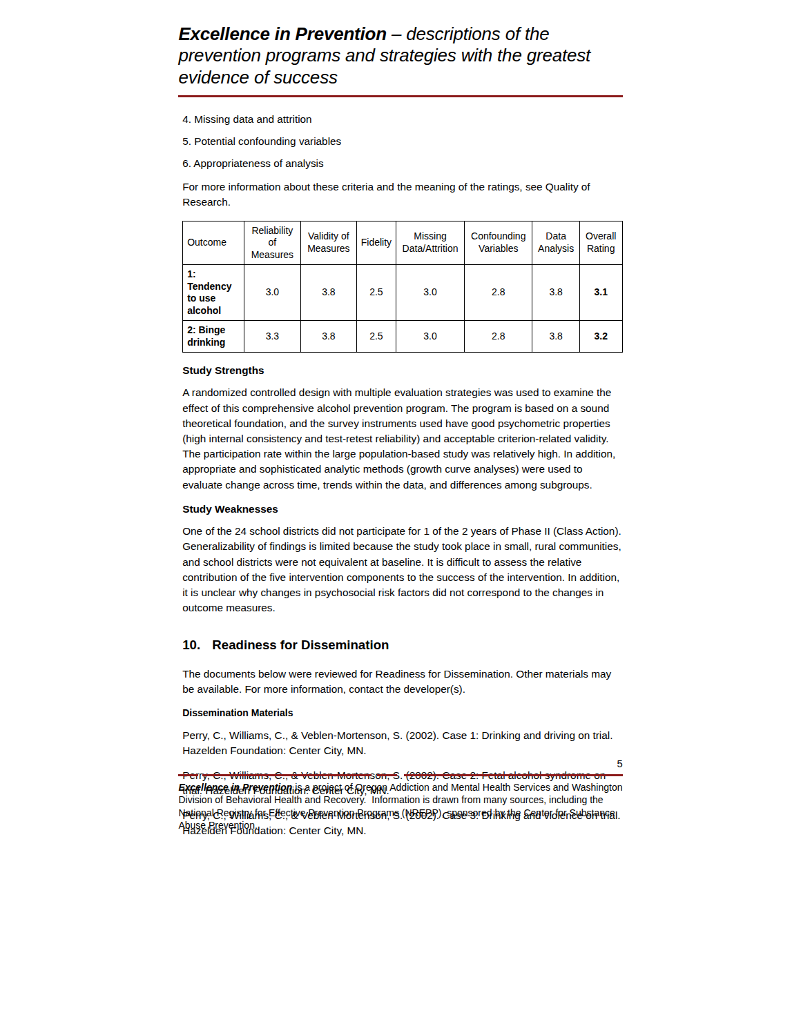Excellence in Prevention – descriptions of the prevention programs and strategies with the greatest evidence of success
4. Missing data and attrition
5. Potential confounding variables
6. Appropriateness of analysis
For more information about these criteria and the meaning of the ratings, see Quality of Research.
| Outcome | Reliability of Measures | Validity of Measures | Fidelity | Missing Data/Attrition | Confounding Variables | Data Analysis | Overall Rating |
| --- | --- | --- | --- | --- | --- | --- | --- |
| 1: Tendency to use alcohol | 3.0 | 3.8 | 2.5 | 3.0 | 2.8 | 3.8 | 3.1 |
| 2: Binge drinking | 3.3 | 3.8 | 2.5 | 3.0 | 2.8 | 3.8 | 3.2 |
Study Strengths
A randomized controlled design with multiple evaluation strategies was used to examine the effect of this comprehensive alcohol prevention program. The program is based on a sound theoretical foundation, and the survey instruments used have good psychometric properties (high internal consistency and test-retest reliability) and acceptable criterion-related validity. The participation rate within the large population-based study was relatively high. In addition, appropriate and sophisticated analytic methods (growth curve analyses) were used to evaluate change across time, trends within the data, and differences among subgroups.
Study Weaknesses
One of the 24 school districts did not participate for 1 of the 2 years of Phase II (Class Action). Generalizability of findings is limited because the study took place in small, rural communities, and school districts were not equivalent at baseline. It is difficult to assess the relative contribution of the five intervention components to the success of the intervention. In addition, it is unclear why changes in psychosocial risk factors did not correspond to the changes in outcome measures.
10. Readiness for Dissemination
The documents below were reviewed for Readiness for Dissemination. Other materials may be available. For more information, contact the developer(s).
Dissemination Materials
Perry, C., Williams, C., & Veblen-Mortenson, S. (2002). Case 1: Drinking and driving on trial. Hazelden Foundation: Center City, MN.
Perry, C., Williams, C., & Veblen-Mortenson, S. (2002). Case 2: Fetal alcohol syndrome on trial. Hazelden Foundation: Center City, MN.
Perry, C., Williams, C., & Veblen-Mortenson, S. (2002). Case 3: Drinking and violence on trial. Hazelden Foundation: Center City, MN.
5
Excellence in Prevention is a project of Oregon Addiction and Mental Health Services and Washington Division of Behavioral Health and Recovery. Information is drawn from many sources, including the National Registry for Effective Prevention Programs (NREPP), sponsored by the Center for Substance Abuse Prevention.